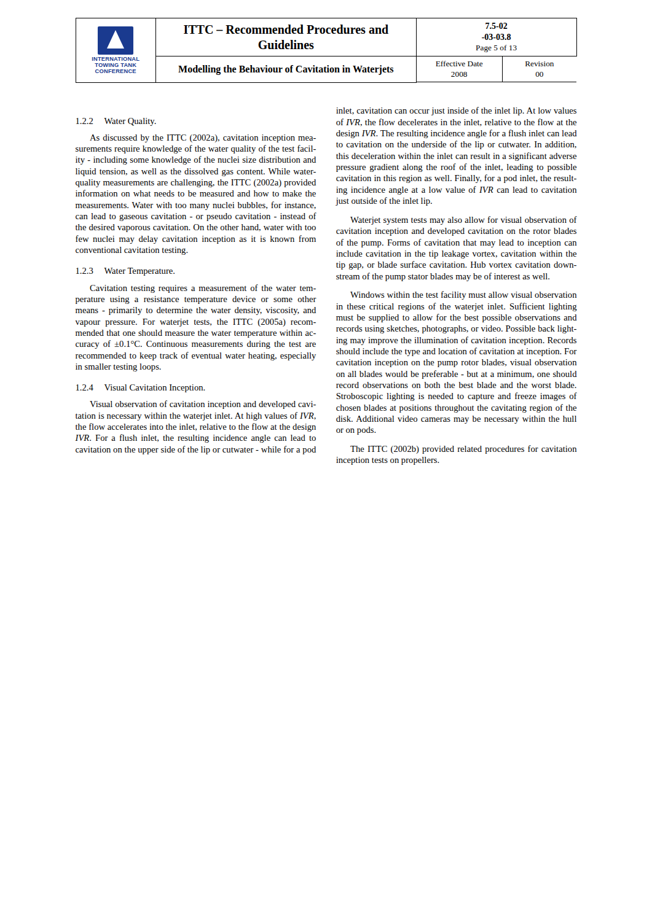| INTERNATIONAL TOWING TANK CONFERENCE | ITTC – Recommended Procedures and Guidelines | 7.5-02 -03-03.8 Page 5 of 13 |
| Modelling the Behaviour of Cavitation in Waterjets | / Effective Date 2008 / Revision 00 / |
1.2.2 Water Quality.
As discussed by the ITTC (2002a), cavitation inception measurements require knowledge of the water quality of the test facility - including some knowledge of the nuclei size distribution and liquid tension, as well as the dissolved gas content. While water-quality measurements are challenging, the ITTC (2002a) provided information on what needs to be measured and how to make the measurements. Water with too many nuclei bubbles, for instance, can lead to gaseous cavitation - or pseudo cavitation - instead of the desired vaporous cavitation. On the other hand, water with too few nuclei may delay cavitation inception as it is known from conventional cavitation testing.
1.2.3 Water Temperature.
Cavitation testing requires a measurement of the water temperature using a resistance temperature device or some other means - primarily to determine the water density, viscosity, and vapour pressure. For waterjet tests, the ITTC (2005a) recommended that one should measure the water temperature within accuracy of ±0.1°C. Continuous measurements during the test are recommended to keep track of eventual water heating, especially in smaller testing loops.
1.2.4 Visual Cavitation Inception.
Visual observation of cavitation inception and developed cavitation is necessary within the waterjet inlet. At high values of IVR, the flow accelerates into the inlet, relative to the flow at the design IVR. For a flush inlet, the resulting incidence angle can lead to cavitation on the upper side of the lip or cutwater - while for a pod inlet, cavitation can occur just inside of the inlet lip. At low values of IVR, the flow decelerates in the inlet, relative to the flow at the design IVR. The resulting incidence angle for a flush inlet can lead to cavitation on the underside of the lip or cutwater. In addition, this deceleration within the inlet can result in a significant adverse pressure gradient along the roof of the inlet, leading to possible cavitation in this region as well. Finally, for a pod inlet, the resulting incidence angle at a low value of IVR can lead to cavitation just outside of the inlet lip.
Waterjet system tests may also allow for visual observation of cavitation inception and developed cavitation on the rotor blades of the pump. Forms of cavitation that may lead to inception can include cavitation in the tip leakage vortex, cavitation within the tip gap, or blade surface cavitation. Hub vortex cavitation downstream of the pump stator blades may be of interest as well.
Windows within the test facility must allow visual observation in these critical regions of the waterjet inlet. Sufficient lighting must be supplied to allow for the best possible observations and records using sketches, photographs, or video. Possible back lighting may improve the illumination of cavitation inception. Records should include the type and location of cavitation at inception. For cavitation inception on the pump rotor blades, visual observation on all blades would be preferable - but at a minimum, one should record observations on both the best blade and the worst blade. Stroboscopic lighting is needed to capture and freeze images of chosen blades at positions throughout the cavitating region of the disk. Additional video cameras may be necessary within the hull or on pods.
The ITTC (2002b) provided related procedures for cavitation inception tests on propellers.